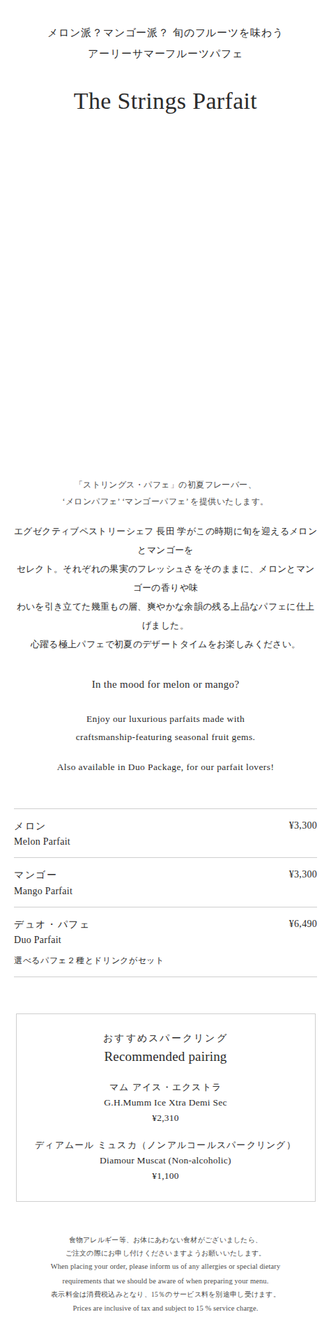メロン派？マンゴー派？ 旬のフルーツを味わう
アーリーサマーフルーツパフェ
The Strings Parfait
「ストリングス・パフェ」の初夏フレーバー、
‘メロンパフェ’ ‘マンゴーパフェ’ を提供いたします。
エグゼクティブペストリーシェフ 長田 学がこの時期に旬を迎えるメロンとマンゴーを
セレクト。それぞれの果実のフレッシュさをそのままに、メロンとマンゴーの香りや味
わいを引き立てた幾重もの層、爽やかな余韻の残る上品なパフェに仕上げました。
心躍る極上パフェで初夏のデザートタイムをお楽しみください。
In the mood for melon or mango?
Enjoy our luxurious parfaits made with
craftsmanship-featuring seasonal fruit gems.
Also available in Duo Package, for our parfait lovers!
メロン
Melon Parfait
¥3,300
マンゴー
Mango Parfait
¥3,300
デュオ・パフェ
Duo Parfait
選べるパフェ２種とドリンクがセット
¥6,490
おすすめスパークリング
Recommended pairing
マム アイス・エクストラ
G.H.Mumm Ice Xtra Demi Sec
¥2,310
ディアムール ミュスカ（ノンアルコールスパークリング）
Diamour Muscat (Non-alcoholic)
¥1,100
食物アレルギー等、お体にあわない食材がございましたら、
ご注文の際にお申し付けくださいますようお願いいたします。
When placing your order, please inform us of any allergies or special dietary
requirements that we should be aware of when preparing your menu.
表示料金は消費税込みとなり、15％のサービス料を別途申し受けます。
Prices are inclusive of tax and subject to 15 % service charge.